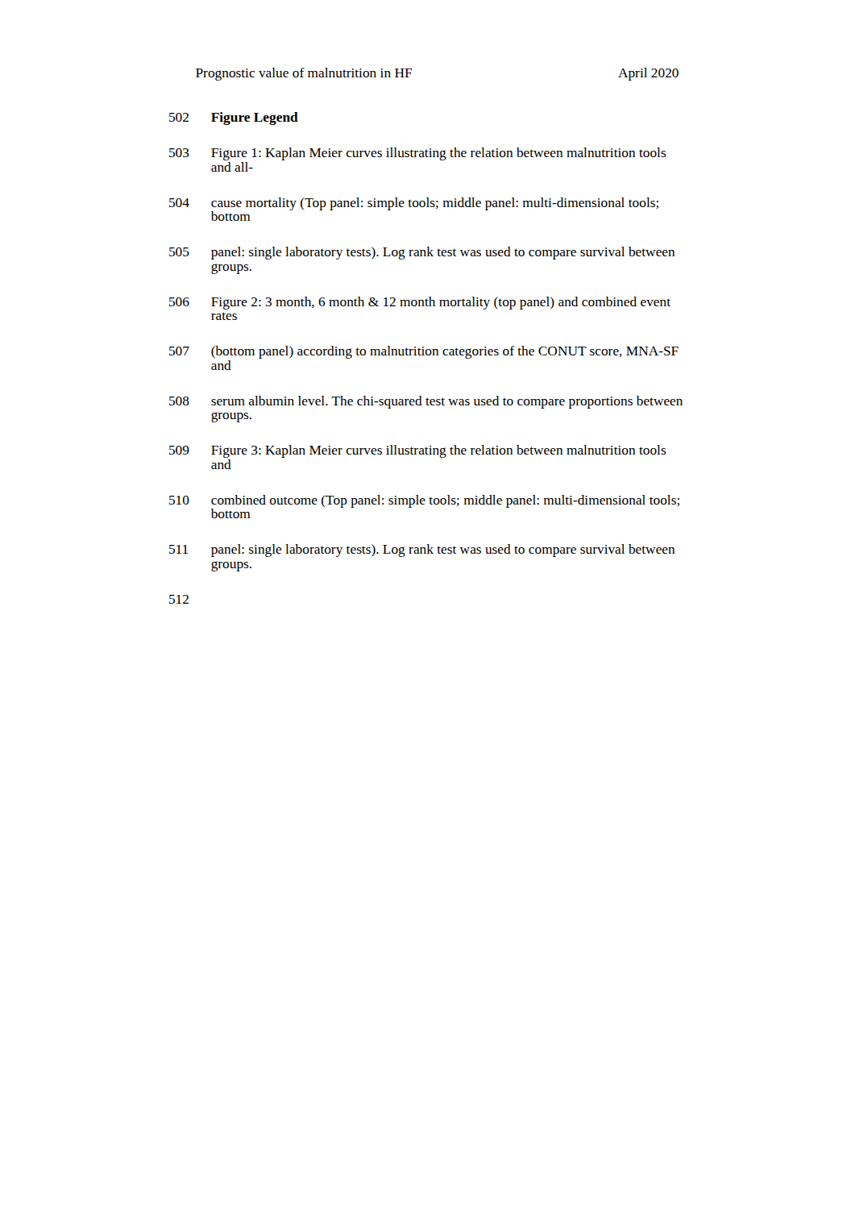Prognostic value of malnutrition in HF April 2020
502 Figure Legend
503 Figure 1: Kaplan Meier curves illustrating the relation between malnutrition tools and all-
504 cause mortality (Top panel: simple tools; middle panel: multi-dimensional tools; bottom
505 panel: single laboratory tests). Log rank test was used to compare survival between groups.
506 Figure 2: 3 month, 6 month & 12 month mortality (top panel) and combined event rates
507 (bottom panel) according to malnutrition categories of the CONUT score, MNA-SF and
508 serum albumin level. The chi-squared test was used to compare proportions between groups.
509 Figure 3: Kaplan Meier curves illustrating the relation between malnutrition tools and
510 combined outcome (Top panel: simple tools; middle panel: multi-dimensional tools; bottom
511 panel: single laboratory tests). Log rank test was used to compare survival between groups.
512